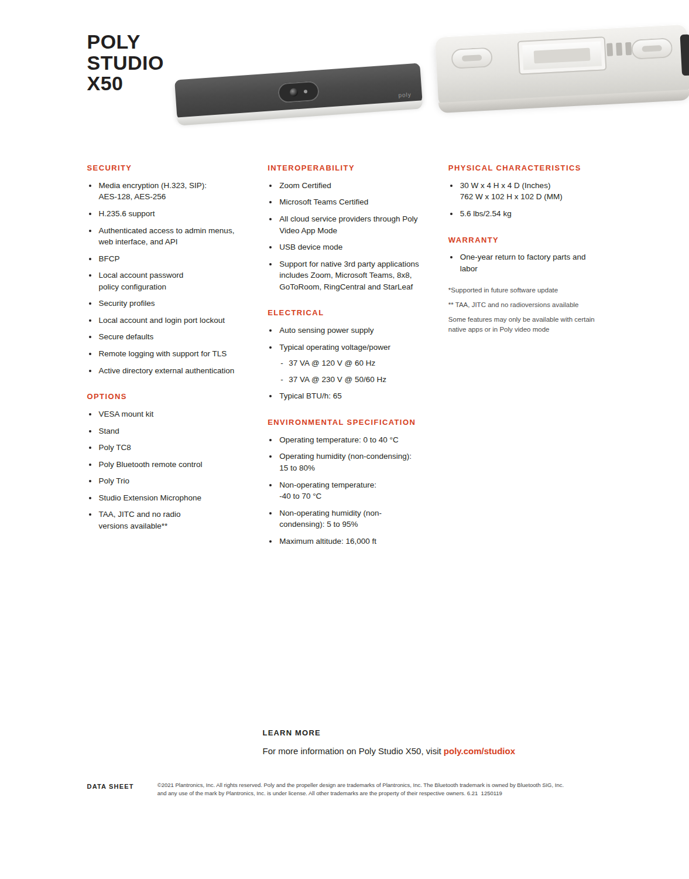Poly Studio X50
poly
Security
Media encryption (H.323, SIP):
AES-128, AES-256
H.235.6 support
Authenticated access to admin menus, web interface, and API
BFCP
Local account password
policy configuration
Security profiles
Local account and login port lockout
Secure defaults
Remote logging with support for TLS
Active directory external authentication
Options
VESA mount kit
Stand
Poly TC8
Poly Bluetooth remote control
Poly Trio
Studio Extension Microphone
TAA, JITC and no radio
versions available**
Interoperability
Zoom Certified
Microsoft Teams Certified
All cloud service providers through Poly Video App Mode
USB device mode
Support for native 3rd party applications includes Zoom, Microsoft Teams, 8x8, GoToRoom, RingCentral and StarLeaf
Electrical
Auto sensing power supply
Typical operating voltage/power
37 VA @ 120 V @ 60 Hz
37 VA @ 230 V @ 50/60 Hz
Typical BTU/h: 65
Environmental Specification
Operating temperature: 0 to 40 °C
Operating humidity (non-condensing):
15 to 80%
Non-operating temperature:
-40 to 70 °C
Non-operating humidity (non-condensing): 5 to 95%
Maximum altitude: 16,000 ft
Physical Characteristics
30 W x 4 H x 4 D (Inches)
762 W x 102 H x 102 D (MM)
5.6 lbs/2.54 kg
Warranty
One-year return to factory parts and labor
*Supported in future software update
** TAA, JITC and no radioversions available
Some features may only be available with certain native apps or in Poly video mode
Learn More
For more information on Poly Studio X50, visit poly.com/studiox
Data Sheet
©2021 Plantronics, Inc. All rights reserved. Poly and the propeller design are trademarks of Plantronics, Inc. The Bluetooth trademark is owned by Bluetooth SIG, Inc. and any use of the mark by Plantronics, Inc. is under license. All other trademarks are the property of their respective owners. 6.21 1250119